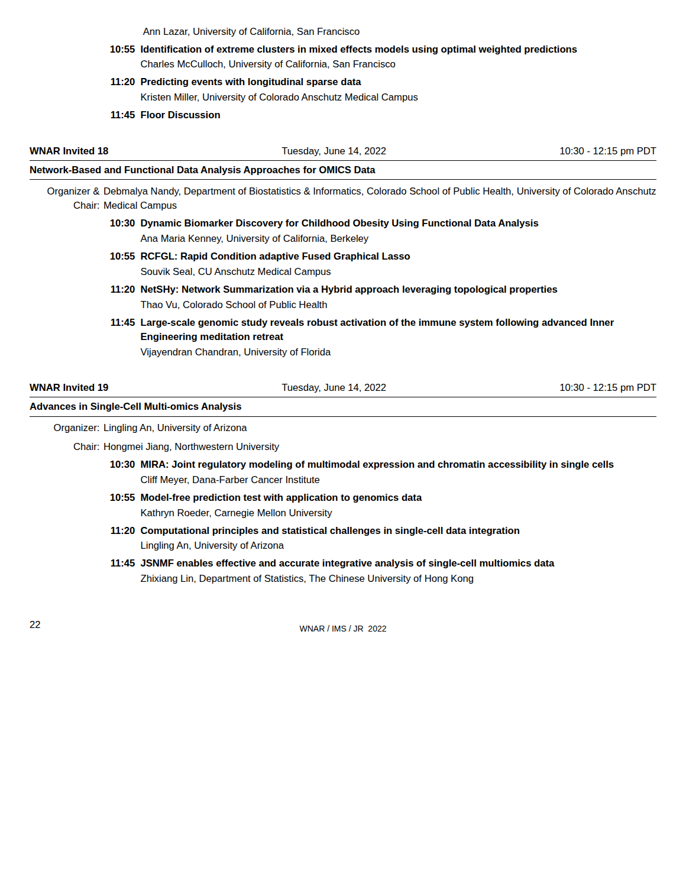Ann Lazar, University of California, San Francisco
10:55
Identification of extreme clusters in mixed effects models using optimal weighted predictions
Charles McCulloch, University of California, San Francisco
11:20
Predicting events with longitudinal sparse data
Kristen Miller, University of Colorado Anschutz Medical Campus
11:45
Floor Discussion
WNAR Invited 18 Tuesday, June 14, 2022 10:30 - 12:15 pm PDT
Network-Based and Functional Data Analysis Approaches for OMICS Data
Organizer & Chair:
Debmalya Nandy, Department of Biostatistics & Informatics, Colorado School of Public Health, University of Colorado Anschutz Medical Campus
10:30
Dynamic Biomarker Discovery for Childhood Obesity Using Functional Data Analysis
Ana Maria Kenney, University of California, Berkeley
10:55
RCFGL: Rapid Condition adaptive Fused Graphical Lasso
Souvik Seal, CU Anschutz Medical Campus
11:20
NetSHy: Network Summarization via a Hybrid approach leveraging topological properties
Thao Vu, Colorado School of Public Health
11:45
Large-scale genomic study reveals robust activation of the immune system following advanced Inner Engineering meditation retreat
Vijayendran Chandran, University of Florida
WNAR Invited 19 Tuesday, June 14, 2022 10:30 - 12:15 pm PDT
Advances in Single-Cell Multi-omics Analysis
Organizer:
Lingling An, University of Arizona
Chair:
Hongmei Jiang, Northwestern University
10:30
MIRA: Joint regulatory modeling of multimodal expression and chromatin accessibility in single cells
Cliff Meyer, Dana-Farber Cancer Institute
10:55
Model-free prediction test with application to genomics data
Kathryn Roeder, Carnegie Mellon University
11:20
Computational principles and statistical challenges in single-cell data integration
Lingling An, University of Arizona
11:45
JSNMF enables effective and accurate integrative analysis of single-cell multiomics data
Zhixiang Lin, Department of Statistics, The Chinese University of Hong Kong
22
WNAR / IMS / JR 2022